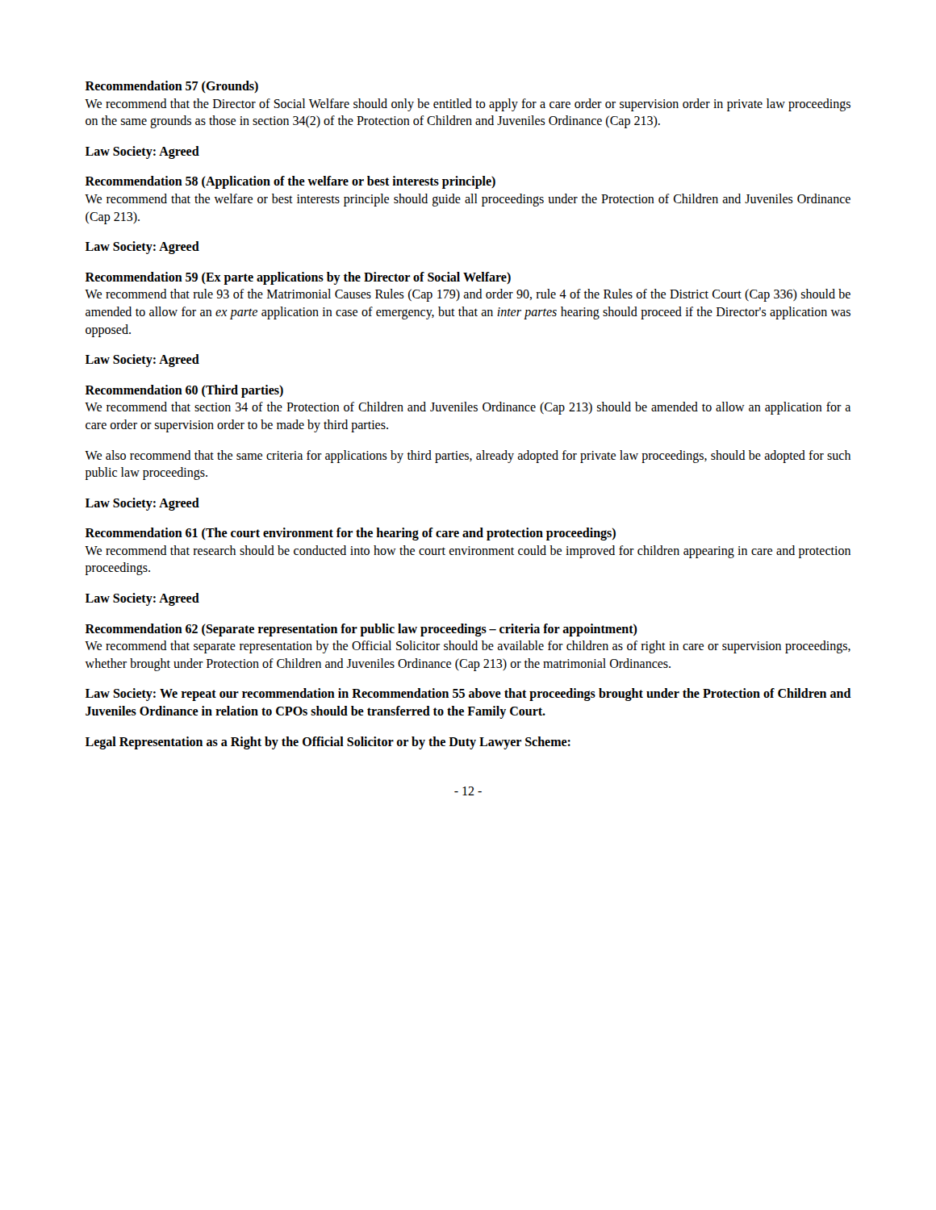Recommendation 57 (Grounds)
We recommend that the Director of Social Welfare should only be entitled to apply for a care order or supervision order in private law proceedings on the same grounds as those in section 34(2) of the Protection of Children and Juveniles Ordinance (Cap 213).
Law Society: Agreed
Recommendation 58 (Application of the welfare or best interests principle)
We recommend that the welfare or best interests principle should guide all proceedings under the Protection of Children and Juveniles Ordinance (Cap 213).
Law Society: Agreed
Recommendation 59 (Ex parte applications by the Director of Social Welfare)
We recommend that rule 93 of the Matrimonial Causes Rules (Cap 179) and order 90, rule 4 of the Rules of the District Court (Cap 336) should be amended to allow for an ex parte application in case of emergency, but that an inter partes hearing should proceed if the Director's application was opposed.
Law Society: Agreed
Recommendation 60 (Third parties)
We recommend that section 34 of the Protection of Children and Juveniles Ordinance (Cap 213) should be amended to allow an application for a care order or supervision order to be made by third parties.
We also recommend that the same criteria for applications by third parties, already adopted for private law proceedings, should be adopted for such public law proceedings.
Law Society: Agreed
Recommendation 61 (The court environment for the hearing of care and protection proceedings)
We recommend that research should be conducted into how the court environment could be improved for children appearing in care and protection proceedings.
Law Society: Agreed
Recommendation 62 (Separate representation for public law proceedings – criteria for appointment)
We recommend that separate representation by the Official Solicitor should be available for children as of right in care or supervision proceedings, whether brought under Protection of Children and Juveniles Ordinance (Cap 213) or the matrimonial Ordinances.
Law Society: We repeat our recommendation in Recommendation 55 above that proceedings brought under the Protection of Children and Juveniles Ordinance in relation to CPOs should be transferred to the Family Court.
Legal Representation as a Right by the Official Solicitor or by the Duty Lawyer Scheme:
- 12 -